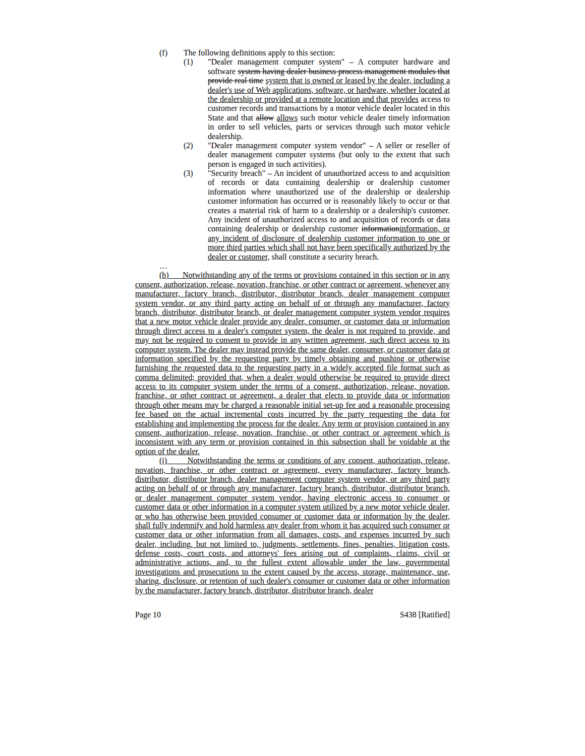(f)
The following definitions apply to this section:
(1)
"Dealer management computer system" – A computer hardware and software system having dealer business process management modules that provide real time system that is owned or leased by the dealer, including a dealer's use of Web applications, software, or hardware, whether located at the dealership or provided at a remote location and that provides access to customer records and transactions by a motor vehicle dealer located in this State and that allow allows such motor vehicle dealer timely information in order to sell vehicles, parts or services through such motor vehicle dealership.
(2)
"Dealer management computer system vendor" – A seller or reseller of dealer management computer systems (but only to the extent that such person is engaged in such activities).
(3)
"Security breach" – An incident of unauthorized access to and acquisition of records or data containing dealership or dealership customer information where unauthorized use of the dealership or dealership customer information has occurred or is reasonably likely to occur or that creates a material risk of harm to a dealership or a dealership's customer. Any incident of unauthorized access to and acquisition of records or data containing dealership or dealership customer informationinformation, or any incident of disclosure of dealership customer information to one or more third parties which shall not have been specifically authorized by the dealer or customer, shall constitute a security breach.
…
(h) Notwithstanding any of the terms or provisions contained in this section or in any consent, authorization, release, novation, franchise, or other contract or agreement, whenever any manufacturer, factory branch, distributor, distributor branch, dealer management computer system vendor, or any third party acting on behalf of or through any manufacturer, factory branch, distributor, distributor branch, or dealer management computer system vendor requires that a new motor vehicle dealer provide any dealer, consumer, or customer data or information through direct access to a dealer's computer system, the dealer is not required to provide, and may not be required to consent to provide in any written agreement, such direct access to its computer system. The dealer may instead provide the same dealer, consumer, or customer data or information specified by the requesting party by timely obtaining and pushing or otherwise furnishing the requested data to the requesting party in a widely accepted file format such as comma delimited; provided that, when a dealer would otherwise be required to provide direct access to its computer system under the terms of a consent, authorization, release, novation, franchise, or other contract or agreement, a dealer that elects to provide data or information through other means may be charged a reasonable initial set-up fee and a reasonable processing fee based on the actual incremental costs incurred by the party requesting the data for establishing and implementing the process for the dealer. Any term or provision contained in any consent, authorization, release, novation, franchise, or other contract or agreement which is inconsistent with any term or provision contained in this subsection shall be voidable at the option of the dealer.
(i) Notwithstanding the terms or conditions of any consent, authorization, release, novation, franchise, or other contract or agreement, every manufacturer, factory branch, distributor, distributor branch, dealer management computer system vendor, or any third party acting on behalf of or through any manufacturer, factory branch, distributor, distributor branch, or dealer management computer system vendor, having electronic access to consumer or customer data or other information in a computer system utilized by a new motor vehicle dealer, or who has otherwise been provided consumer or customer data or information by the dealer, shall fully indemnify and hold harmless any dealer from whom it has acquired such consumer or customer data or other information from all damages, costs, and expenses incurred by such dealer, including, but not limited to, judgments, settlements, fines, penalties, litigation costs, defense costs, court costs, and attorneys' fees arising out of complaints, claims, civil or administrative actions, and, to the fullest extent allowable under the law, governmental investigations and prosecutions to the extent caused by the access, storage, maintenance, use, sharing, disclosure, or retention of such dealer's consumer or customer data or other information by the manufacturer, factory branch, distributor, distributor branch, dealer
Page 10
S438 [Ratified]